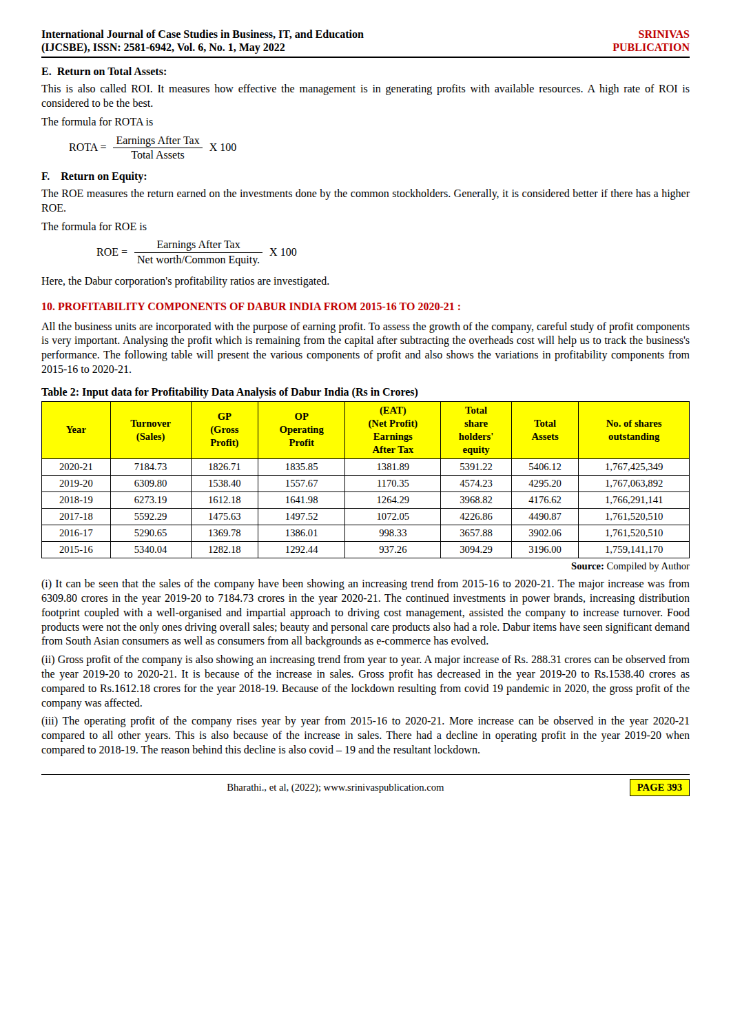International Journal of Case Studies in Business, IT, and Education
(IJCSBE), ISSN: 2581-6942, Vol. 6, No. 1, May 2022
SRINIVAS
PUBLICATION
E. Return on Total Assets:
This is also called ROI. It measures how effective the management is in generating profits with available resources. A high rate of ROI is considered to be the best.
The formula for ROTA is
ROTA = Earnings After Tax Total Assets X 100
F. Return on Equity:
The ROE measures the return earned on the investments done by the common stockholders. Generally, it is considered better if there has a higher ROE.
The formula for ROE is
ROE = Earnings After Tax Net worth/Common Equity. X 100
Here, the Dabur corporation's profitability ratios are investigated.
10. PROFITABILITY COMPONENTS OF DABUR INDIA FROM 2015-16 TO 2020-21 :
All the business units are incorporated with the purpose of earning profit. To assess the growth of the company, careful study of profit components is very important. Analysing the profit which is remaining from the capital after subtracting the overheads cost will help us to track the business's performance. The following table will present the various components of profit and also shows the variations in profitability components from 2015-16 to 2020-21.
Table 2: Input data for Profitability Data Analysis of Dabur India (Rs in Crores)
| Year | Turnover (Sales) | GP (Gross Profit) | OP Operating Profit | (EAT) (Net Profit) Earnings After Tax | Total share holders' equity | Total Assets | No. of shares outstanding |
| --- | --- | --- | --- | --- | --- | --- | --- |
| 2020-21 | 7184.73 | 1826.71 | 1835.85 | 1381.89 | 5391.22 | 5406.12 | 1,767,425,349 |
| 2019-20 | 6309.80 | 1538.40 | 1557.67 | 1170.35 | 4574.23 | 4295.20 | 1,767,063,892 |
| 2018-19 | 6273.19 | 1612.18 | 1641.98 | 1264.29 | 3968.82 | 4176.62 | 1,766,291,141 |
| 2017-18 | 5592.29 | 1475.63 | 1497.52 | 1072.05 | 4226.86 | 4490.87 | 1,761,520,510 |
| 2016-17 | 5290.65 | 1369.78 | 1386.01 | 998.33 | 3657.88 | 3902.06 | 1,761,520,510 |
| 2015-16 | 5340.04 | 1282.18 | 1292.44 | 937.26 | 3094.29 | 3196.00 | 1,759,141,170 |
Source: Compiled by Author
(i) It can be seen that the sales of the company have been showing an increasing trend from 2015-16 to 2020-21. The major increase was from 6309.80 crores in the year 2019-20 to 7184.73 crores in the year 2020-21. The continued investments in power brands, increasing distribution footprint coupled with a well-organised and impartial approach to driving cost management, assisted the company to increase turnover. Food products were not the only ones driving overall sales; beauty and personal care products also had a role. Dabur items have seen significant demand from South Asian consumers as well as consumers from all backgrounds as e-commerce has evolved.
(ii) Gross profit of the company is also showing an increasing trend from year to year. A major increase of Rs. 288.31 crores can be observed from the year 2019-20 to 2020-21. It is because of the increase in sales. Gross profit has decreased in the year 2019-20 to Rs.1538.40 crores as compared to Rs.1612.18 crores for the year 2018-19. Because of the lockdown resulting from covid 19 pandemic in 2020, the gross profit of the company was affected.
(iii) The operating profit of the company rises year by year from 2015-16 to 2020-21. More increase can be observed in the year 2020-21 compared to all other years. This is also because of the increase in sales. There had a decline in operating profit in the year 2019-20 when compared to 2018-19. The reason behind this decline is also covid – 19 and the resultant lockdown.
Bharathi., et al, (2022); www.srinivaspublication.com
PAGE 393